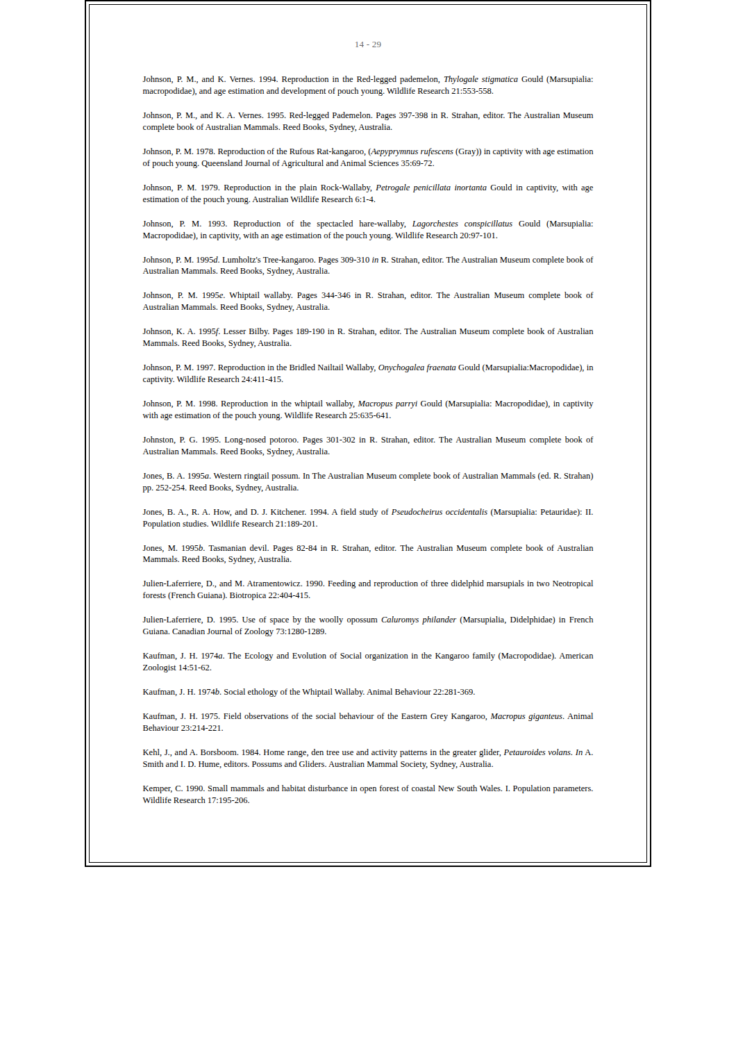14 - 29
Johnson, P. M., and K. Vernes. 1994. Reproduction in the Red-legged pademelon, Thylogale stigmatica Gould (Marsupialia: macropodidae), and age estimation and development of pouch young. Wildlife Research 21:553-558.
Johnson, P. M., and K. A. Vernes. 1995. Red-legged Pademelon. Pages 397-398 in R. Strahan, editor. The Australian Museum complete book of Australian Mammals. Reed Books, Sydney, Australia.
Johnson, P. M. 1978. Reproduction of the Rufous Rat-kangaroo, (Aepyprymnus rufescens (Gray)) in captivity with age estimation of pouch young. Queensland Journal of Agricultural and Animal Sciences 35:69-72.
Johnson, P. M. 1979. Reproduction in the plain Rock-Wallaby, Petrogale penicillata inortanta Gould in captivity, with age estimation of the pouch young. Australian Wildlife Research 6:1-4.
Johnson, P. M. 1993. Reproduction of the spectacled hare-wallaby, Lagorchestes conspicillatus Gould (Marsupialia: Macropodidae), in captivity, with an age estimation of the pouch young. Wildlife Research 20:97-101.
Johnson, P. M. 1995d. Lumholtz's Tree-kangaroo. Pages 309-310 in R. Strahan, editor. The Australian Museum complete book of Australian Mammals. Reed Books, Sydney, Australia.
Johnson, P. M. 1995e. Whiptail wallaby. Pages 344-346 in R. Strahan, editor. The Australian Museum complete book of Australian Mammals. Reed Books, Sydney, Australia.
Johnson, K. A. 1995f. Lesser Bilby. Pages 189-190 in R. Strahan, editor. The Australian Museum complete book of Australian Mammals. Reed Books, Sydney, Australia.
Johnson, P. M. 1997. Reproduction in the Bridled Nailtail Wallaby, Onychogalea fraenata Gould (Marsupialia:Macropodidae), in captivity. Wildlife Research 24:411-415.
Johnson, P. M. 1998. Reproduction in the whiptail wallaby, Macropus parryi Gould (Marsupialia: Macropodidae), in captivity with age estimation of the pouch young. Wildlife Research 25:635-641.
Johnston, P. G. 1995. Long-nosed potoroo. Pages 301-302 in R. Strahan, editor. The Australian Museum complete book of Australian Mammals. Reed Books, Sydney, Australia.
Jones, B. A. 1995a. Western ringtail possum. In The Australian Museum complete book of Australian Mammals (ed. R. Strahan) pp. 252-254. Reed Books, Sydney, Australia.
Jones, B. A., R. A. How, and D. J. Kitchener. 1994. A field study of Pseudocheirus occidentalis (Marsupialia: Petauridae): II. Population studies. Wildlife Research 21:189-201.
Jones, M. 1995b. Tasmanian devil. Pages 82-84 in R. Strahan, editor. The Australian Museum complete book of Australian Mammals. Reed Books, Sydney, Australia.
Julien-Laferriere, D., and M. Atramentowicz. 1990. Feeding and reproduction of three didelphid marsupials in two Neotropical forests (French Guiana). Biotropica 22:404-415.
Julien-Laferriere, D. 1995. Use of space by the woolly opossum Caluromys philander (Marsupialia, Didelphidae) in French Guiana. Canadian Journal of Zoology 73:1280-1289.
Kaufman, J. H. 1974a. The Ecology and Evolution of Social organization in the Kangaroo family (Macropodidae). American Zoologist 14:51-62.
Kaufman, J. H. 1974b. Social ethology of the Whiptail Wallaby. Animal Behaviour 22:281-369.
Kaufman, J. H. 1975. Field observations of the social behaviour of the Eastern Grey Kangaroo, Macropus giganteus. Animal Behaviour 23:214-221.
Kehl, J., and A. Borsboom. 1984. Home range, den tree use and activity patterns in the greater glider, Petauroides volans. In A. Smith and I. D. Hume, editors. Possums and Gliders. Australian Mammal Society, Sydney, Australia.
Kemper, C. 1990. Small mammals and habitat disturbance in open forest of coastal New South Wales. I. Population parameters. Wildlife Research 17:195-206.